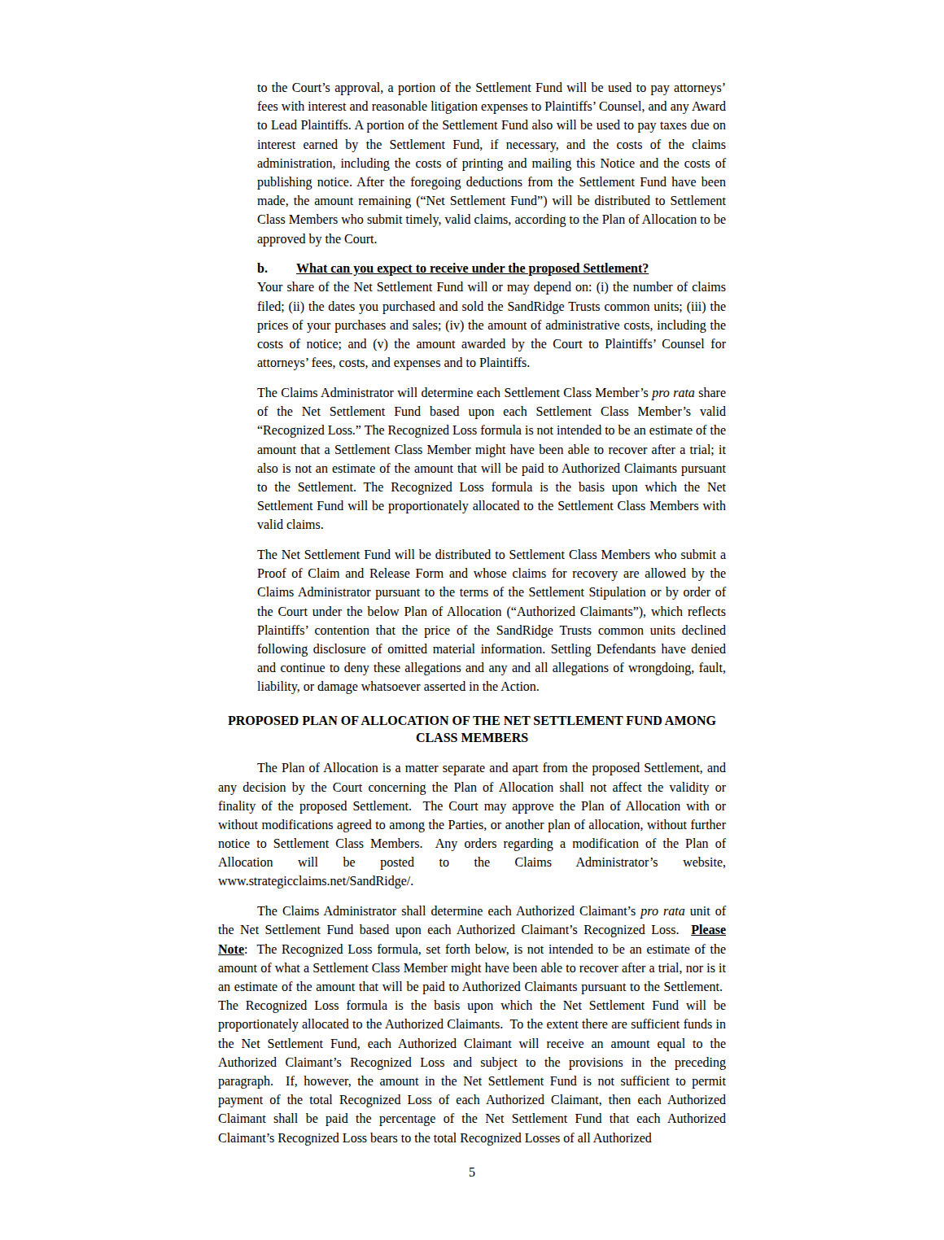to the Court’s approval, a portion of the Settlement Fund will be used to pay attorneys’ fees with interest and reasonable litigation expenses to Plaintiffs’ Counsel, and any Award to Lead Plaintiffs. A portion of the Settlement Fund also will be used to pay taxes due on interest earned by the Settlement Fund, if necessary, and the costs of the claims administration, including the costs of printing and mailing this Notice and the costs of publishing notice. After the foregoing deductions from the Settlement Fund have been made, the amount remaining (“Net Settlement Fund”) will be distributed to Settlement Class Members who submit timely, valid claims, according to the Plan of Allocation to be approved by the Court.
b. What can you expect to receive under the proposed Settlement?
Your share of the Net Settlement Fund will or may depend on: (i) the number of claims filed; (ii) the dates you purchased and sold the SandRidge Trusts common units; (iii) the prices of your purchases and sales; (iv) the amount of administrative costs, including the costs of notice; and (v) the amount awarded by the Court to Plaintiffs’ Counsel for attorneys’ fees, costs, and expenses and to Plaintiffs.
The Claims Administrator will determine each Settlement Class Member’s pro rata share of the Net Settlement Fund based upon each Settlement Class Member’s valid “Recognized Loss.” The Recognized Loss formula is not intended to be an estimate of the amount that a Settlement Class Member might have been able to recover after a trial; it also is not an estimate of the amount that will be paid to Authorized Claimants pursuant to the Settlement. The Recognized Loss formula is the basis upon which the Net Settlement Fund will be proportionately allocated to the Settlement Class Members with valid claims.
The Net Settlement Fund will be distributed to Settlement Class Members who submit a Proof of Claim and Release Form and whose claims for recovery are allowed by the Claims Administrator pursuant to the terms of the Settlement Stipulation or by order of the Court under the below Plan of Allocation (“Authorized Claimants”), which reflects Plaintiffs’ contention that the price of the SandRidge Trusts common units declined following disclosure of omitted material information. Settling Defendants have denied and continue to deny these allegations and any and all allegations of wrongdoing, fault, liability, or damage whatsoever asserted in the Action.
PROPOSED PLAN OF ALLOCATION OF THE NET SETTLEMENT FUND AMONG CLASS MEMBERS
The Plan of Allocation is a matter separate and apart from the proposed Settlement, and any decision by the Court concerning the Plan of Allocation shall not affect the validity or finality of the proposed Settlement. The Court may approve the Plan of Allocation with or without modifications agreed to among the Parties, or another plan of allocation, without further notice to Settlement Class Members. Any orders regarding a modification of the Plan of Allocation will be posted to the Claims Administrator’s website, www.strategicclaims.net/SandRidge/.
The Claims Administrator shall determine each Authorized Claimant’s pro rata unit of the Net Settlement Fund based upon each Authorized Claimant’s Recognized Loss. Please Note: The Recognized Loss formula, set forth below, is not intended to be an estimate of the amount of what a Settlement Class Member might have been able to recover after a trial, nor is it an estimate of the amount that will be paid to Authorized Claimants pursuant to the Settlement. The Recognized Loss formula is the basis upon which the Net Settlement Fund will be proportionately allocated to the Authorized Claimants. To the extent there are sufficient funds in the Net Settlement Fund, each Authorized Claimant will receive an amount equal to the Authorized Claimant’s Recognized Loss and subject to the provisions in the preceding paragraph. If, however, the amount in the Net Settlement Fund is not sufficient to permit payment of the total Recognized Loss of each Authorized Claimant, then each Authorized Claimant shall be paid the percentage of the Net Settlement Fund that each Authorized Claimant’s Recognized Loss bears to the total Recognized Losses of all Authorized
5